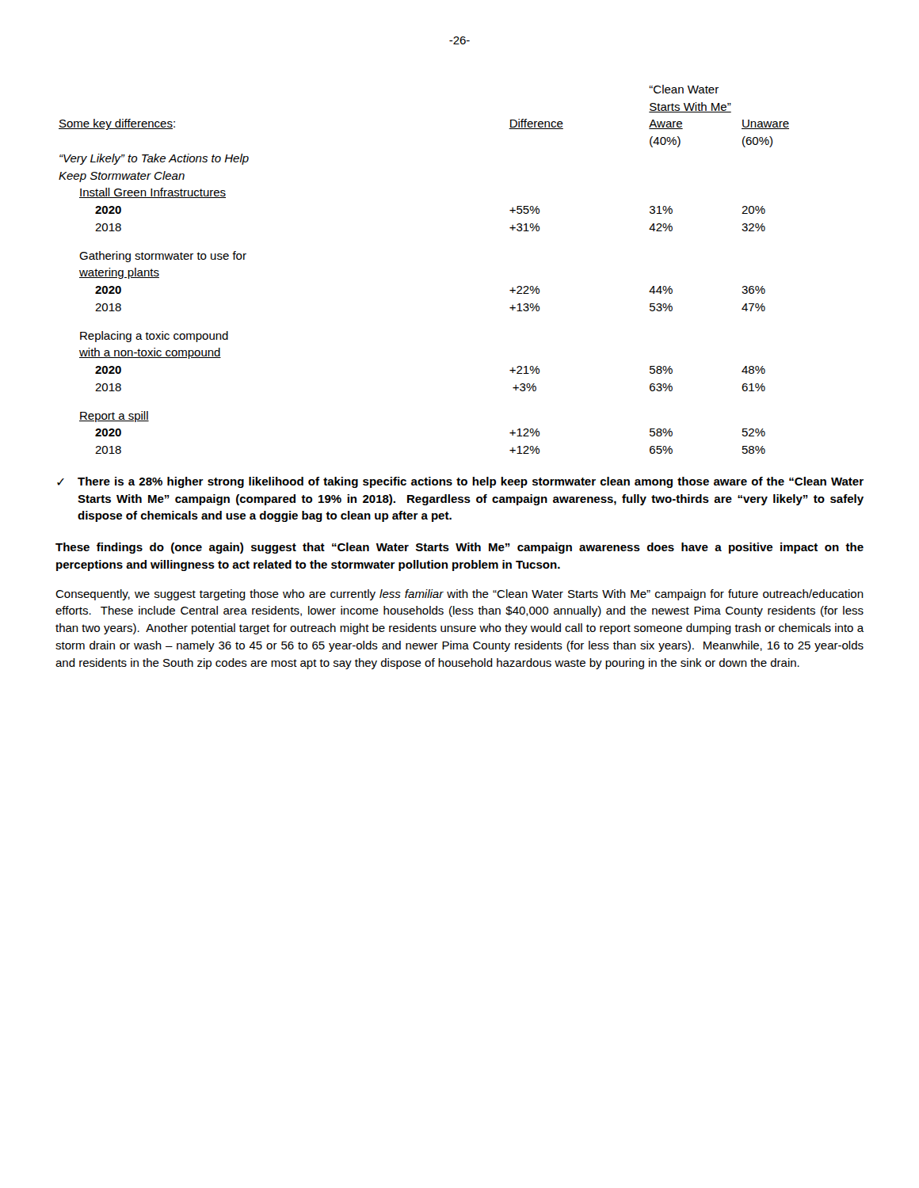-26-
| | | “Clean Water |
| | | Starts With Me” |
| Some key differences : | Difference | Aware | Unaware |
| | | (40%) | (60%) |
| “Very Likely” to Take Actions to Help |
| Keep Stormwater Clean |
| Install Green Infrastructures | | | |
| 2020 | +55% | 31% | 20% |
| 2018 | +31% | 42% | 32% |
| Gathering stormwater to use for | | | |
| watering plants | | | |
| 2020 | +22% | 44% | 36% |
| 2018 | +13% | 53% | 47% |
| Replacing a toxic compound | | | |
| with a non-toxic compound | | | |
| 2020 | +21% | 58% | 48% |
| 2018 | +3% | 63% | 61% |
| Report a spill | | | |
| 2020 | +12% | 58% | 52% |
| 2018 | +12% | 65% | 58% |
✓
There is a 28% higher strong likelihood of taking specific actions to help keep stormwater clean among those aware of the “Clean Water Starts With Me” campaign (compared to 19% in 2018). Regardless of campaign awareness, fully two-thirds are “very likely” to safely dispose of chemicals and use a doggie bag to clean up after a pet.
These findings do (once again) suggest that “Clean Water Starts With Me” campaign awareness does have a positive impact on the perceptions and willingness to act related to the stormwater pollution problem in Tucson.
Consequently, we suggest targeting those who are currently less familiar with the “Clean Water Starts With Me” campaign for future outreach/education efforts. These include Central area residents, lower income households (less than $40,000 annually) and the newest Pima County residents (for less than two years). Another potential target for outreach might be residents unsure who they would call to report someone dumping trash or chemicals into a storm drain or wash – namely 36 to 45 or 56 to 65 year-olds and newer Pima County residents (for less than six years). Meanwhile, 16 to 25 year-olds and residents in the South zip codes are most apt to say they dispose of household hazardous waste by pouring in the sink or down the drain.